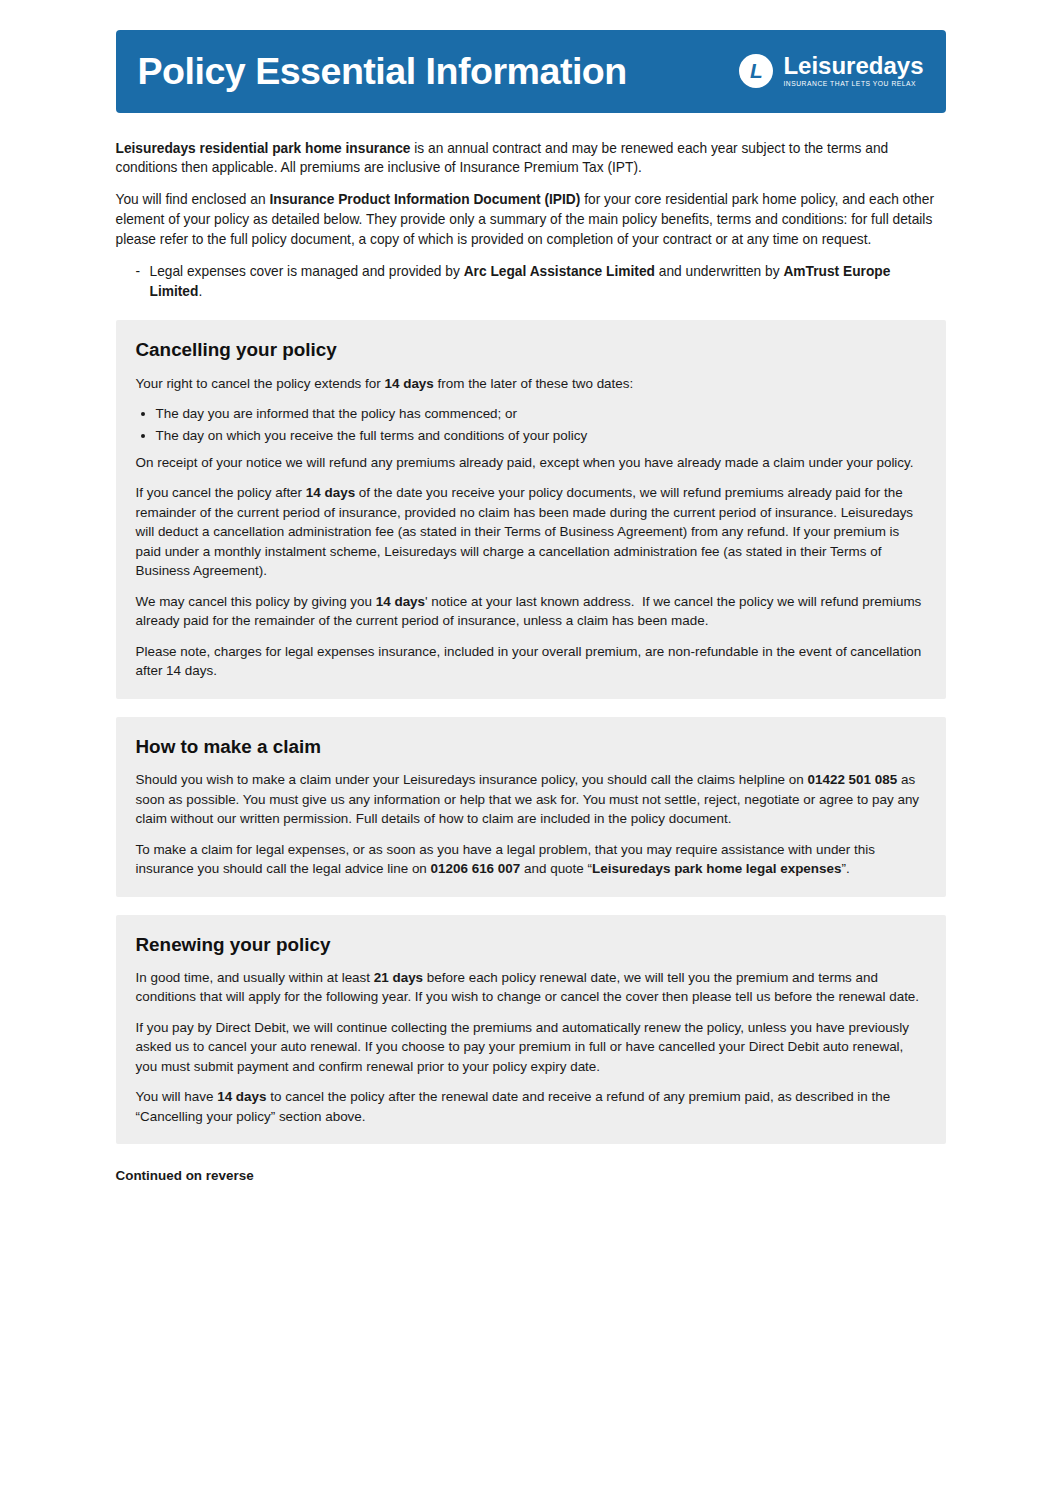Policy Essential Information
L
Leisuredays Insurance that lets you relax
Leisuredays residential park home insurance is an annual contract and may be renewed each year subject to the terms and conditions then applicable. All premiums are inclusive of Insurance Premium Tax (IPT).
You will find enclosed an Insurance Product Information Document (IPID) for your core residential park home policy, and each other element of your policy as detailed below. They provide only a summary of the main policy benefits, terms and conditions: for full details please refer to the full policy document, a copy of which is provided on completion of your contract or at any time on request.
Legal expenses cover is managed and provided by Arc Legal Assistance Limited and underwritten by AmTrust Europe Limited.
Cancelling your policy
Your right to cancel the policy extends for 14 days from the later of these two dates:
The day you are informed that the policy has commenced; or
The day on which you receive the full terms and conditions of your policy
On receipt of your notice we will refund any premiums already paid, except when you have already made a claim under your policy.
If you cancel the policy after 14 days of the date you receive your policy documents, we will refund premiums already paid for the remainder of the current period of insurance, provided no claim has been made during the current period of insurance. Leisuredays will deduct a cancellation administration fee (as stated in their Terms of Business Agreement) from any refund. If your premium is paid under a monthly instalment scheme, Leisuredays will charge a cancellation administration fee (as stated in their Terms of Business Agreement).
We may cancel this policy by giving you 14 days' notice at your last known address. If we cancel the policy we will refund premiums already paid for the remainder of the current period of insurance, unless a claim has been made.
Please note, charges for legal expenses insurance, included in your overall premium, are non-refundable in the event of cancellation after 14 days.
How to make a claim
Should you wish to make a claim under your Leisuredays insurance policy, you should call the claims helpline on 01422 501 085 as soon as possible. You must give us any information or help that we ask for. You must not settle, reject, negotiate or agree to pay any claim without our written permission. Full details of how to claim are included in the policy document.
To make a claim for legal expenses, or as soon as you have a legal problem, that you may require assistance with under this insurance you should call the legal advice line on 01206 616 007 and quote “Leisuredays park home legal expenses”.
Renewing your policy
In good time, and usually within at least 21 days before each policy renewal date, we will tell you the premium and terms and conditions that will apply for the following year. If you wish to change or cancel the cover then please tell us before the renewal date.
If you pay by Direct Debit, we will continue collecting the premiums and automatically renew the policy, unless you have previously asked us to cancel your auto renewal. If you choose to pay your premium in full or have cancelled your Direct Debit auto renewal, you must submit payment and confirm renewal prior to your policy expiry date.
You will have 14 days to cancel the policy after the renewal date and receive a refund of any premium paid, as described in the “Cancelling your policy” section above.
Continued on reverse